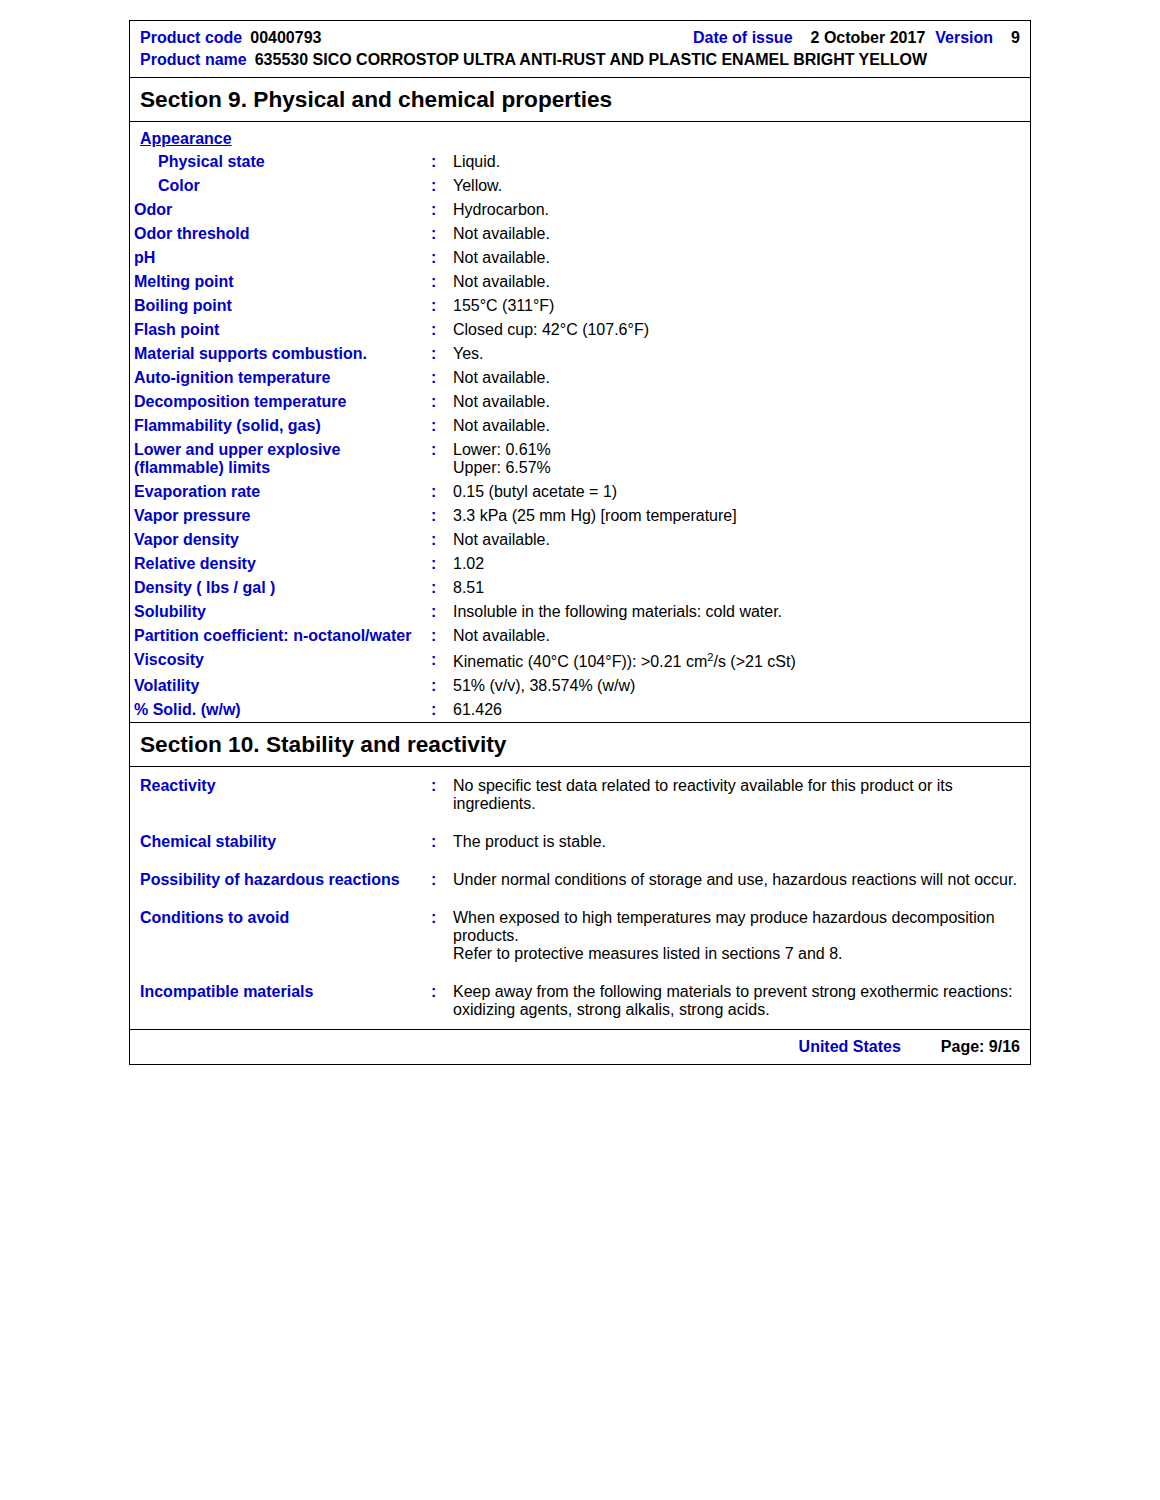Product code 00400793
Date of issue 2 October 2017 Version 9
Product name 635530 SICO CORROSTOP ULTRA ANTI-RUST AND PLASTIC ENAMEL BRIGHT YELLOW
Section 9. Physical and chemical properties
Appearance
| Physical state | : | Liquid. |
| Color | : | Yellow. |
| Odor | : | Hydrocarbon. |
| Odor threshold | : | Not available. |
| pH | : | Not available. |
| Melting point | : | Not available. |
| Boiling point | : | 155°C (311°F) |
| Flash point | : | Closed cup: 42°C (107.6°F) |
| Material supports combustion. | : | Yes. |
| Auto-ignition temperature | : | Not available. |
| Decomposition temperature | : | Not available. |
| Flammability (solid, gas) | : | Not available. |
| Lower and upper explosive (flammable) limits | : | Lower: 0.61% Upper: 6.57% |
| Evaporation rate | : | 0.15 (butyl acetate = 1) |
| Vapor pressure | : | 3.3 kPa (25 mm Hg) [room temperature] |
| Vapor density | : | Not available. |
| Relative density | : | 1.02 |
| Density ( lbs / gal ) | : | 8.51 |
| Solubility | : | Insoluble in the following materials: cold water. |
| Partition coefficient: n-octanol/water | : | Not available. |
| Viscosity | : | Kinematic (40°C (104°F)): >0.21 cm 2 /s (>21 cSt) |
| Volatility | : | 51% (v/v), 38.574% (w/w) |
| % Solid. (w/w) | : | 61.426 |
Section 10. Stability and reactivity
| Reactivity | : | No specific test data related to reactivity available for this product or its ingredients. |
| Chemical stability | : | The product is stable. |
| Possibility of hazardous reactions | : | Under normal conditions of storage and use, hazardous reactions will not occur. |
| Conditions to avoid | : | When exposed to high temperatures may produce hazardous decomposition products. Refer to protective measures listed in sections 7 and 8. |
| Incompatible materials | : | Keep away from the following materials to prevent strong exothermic reactions: oxidizing agents, strong alkalis, strong acids. |
United States Page: 9/16